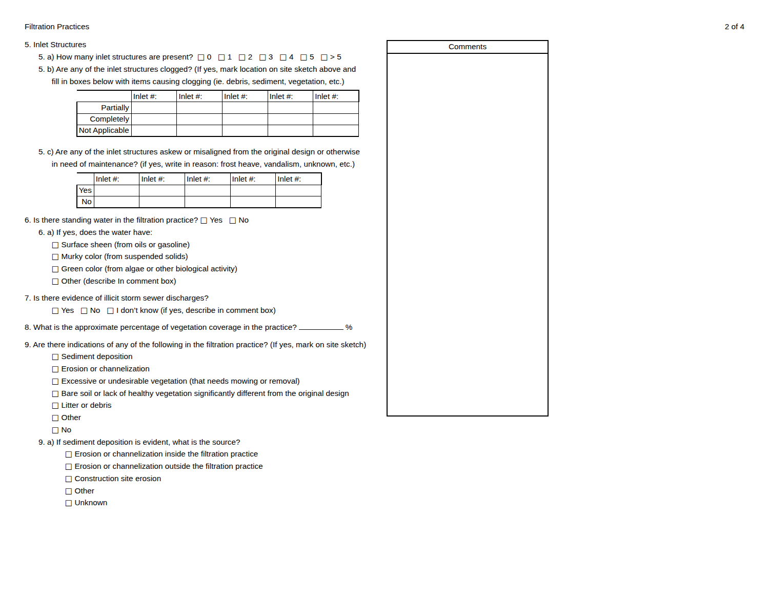Filtration Practices
2 of 4
5. Inlet Structures
5. a) How many inlet structures are present? □ 0 □ 1 □ 2 □ 3 □ 4 □ 5 □ > 5
5. b) Are any of the inlet structures clogged? (If yes, mark location on site sketch above and
fill in boxes below with items causing clogging (ie. debris, sediment, vegetation, etc.)
| | Inlet #: | Inlet #: | Inlet #: | Inlet #: | Inlet #: |
| Partially | | | | | |
| Completely | | | | | |
| Not Applicable | | | | | |
5. c) Are any of the inlet structures askew or misaligned from the original design or otherwise
in need of maintenance? (if yes, write in reason: frost heave, vandalism, unknown, etc.)
| | Inlet #: | Inlet #: | Inlet #: | Inlet #: | Inlet #: |
| Yes | | | | | |
| No | | | | | |
6. Is there standing water in the filtration practice? □ Yes □ No
6. a) If yes, does the water have:
□ Surface sheen (from oils or gasoline)
□ Murky color (from suspended solids)
□ Green color (from algae or other biological activity)
□ Other (describe In comment box)
7. Is there evidence of illicit storm sewer discharges?
□ Yes □ No □ I don’t know (if yes, describe in comment box)
8. What is the approximate percentage of vegetation coverage in the practice? %
9. Are there indications of any of the following in the filtration practice? (If yes, mark on site sketch)
□ Sediment deposition
□ Erosion or channelization
□ Excessive or undesirable vegetation (that needs mowing or removal)
□ Bare soil or lack of healthy vegetation significantly different from the original design
□ Litter or debris
□ Other
□ No
9. a) If sediment deposition is evident, what is the source?
□ Erosion or channelization inside the filtration practice
□ Erosion or channelization outside the filtration practice
□ Construction site erosion
□ Other
□ Unknown
Comments